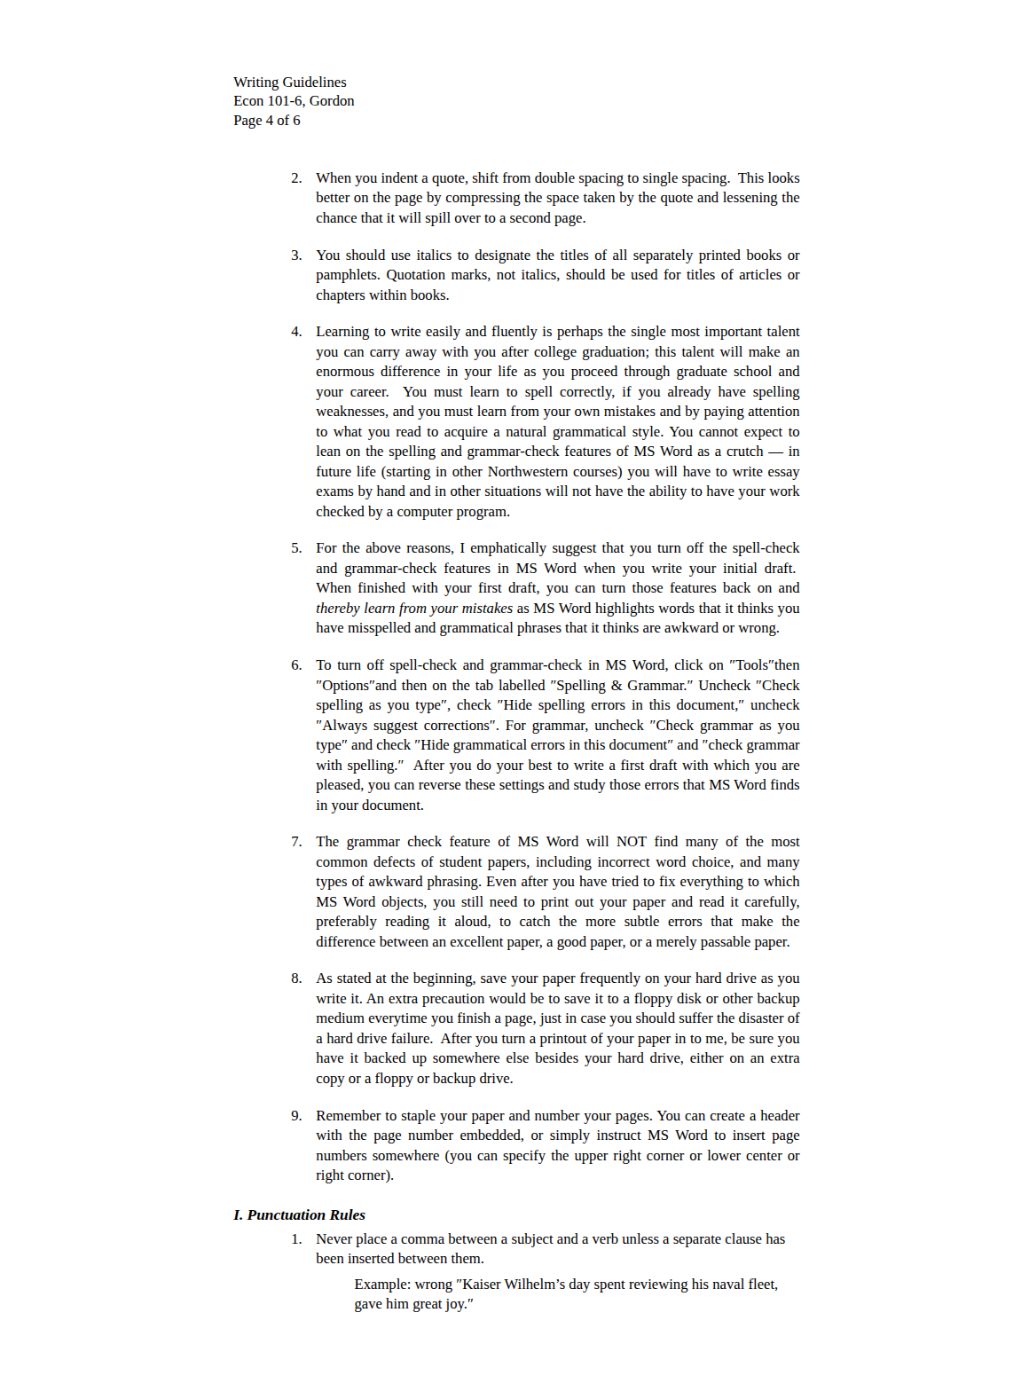Writing Guidelines
Econ 101-6, Gordon
Page 4 of 6
When you indent a quote, shift from double spacing to single spacing. This looks better on the page by compressing the space taken by the quote and lessening the chance that it will spill over to a second page.
You should use italics to designate the titles of all separately printed books or pamphlets. Quotation marks, not italics, should be used for titles of articles or chapters within books.
Learning to write easily and fluently is perhaps the single most important talent you can carry away with you after college graduation; this talent will make an enormous difference in your life as you proceed through graduate school and your career. You must learn to spell correctly, if you already have spelling weaknesses, and you must learn from your own mistakes and by paying attention to what you read to acquire a natural grammatical style. You cannot expect to lean on the spelling and grammar-check features of MS Word as a crutch — in future life (starting in other Northwestern courses) you will have to write essay exams by hand and in other situations will not have the ability to have your work checked by a computer program.
For the above reasons, I emphatically suggest that you turn off the spell-check and grammar-check features in MS Word when you write your initial draft. When finished with your first draft, you can turn those features back on and thereby learn from your mistakes as MS Word highlights words that it thinks you have misspelled and grammatical phrases that it thinks are awkward or wrong.
To turn off spell-check and grammar-check in MS Word, click on ″Tools″then ″Options″and then on the tab labelled ″Spelling & Grammar.″ Uncheck ″Check spelling as you type″, check ″Hide spelling errors in this document,″ uncheck ″Always suggest corrections″. For grammar, uncheck ″Check grammar as you type″ and check ″Hide grammatical errors in this document″ and ″check grammar with spelling.″ After you do your best to write a first draft with which you are pleased, you can reverse these settings and study those errors that MS Word finds in your document.
The grammar check feature of MS Word will NOT find many of the most common defects of student papers, including incorrect word choice, and many types of awkward phrasing. Even after you have tried to fix everything to which MS Word objects, you still need to print out your paper and read it carefully, preferably reading it aloud, to catch the more subtle errors that make the difference between an excellent paper, a good paper, or a merely passable paper.
As stated at the beginning, save your paper frequently on your hard drive as you write it. An extra precaution would be to save it to a floppy disk or other backup medium everytime you finish a page, just in case you should suffer the disaster of a hard drive failure. After you turn a printout of your paper in to me, be sure you have it backed up somewhere else besides your hard drive, either on an extra copy or a floppy or backup drive.
Remember to staple your paper and number your pages. You can create a header with the page number embedded, or simply instruct MS Word to insert page numbers somewhere (you can specify the upper right corner or lower center or right corner).
I. Punctuation Rules
Never place a comma between a subject and a verb unless a separate clause has been inserted between them.
Example: wrong ″Kaiser Wilhelm’s day spent reviewing his naval fleet, gave him great joy.″